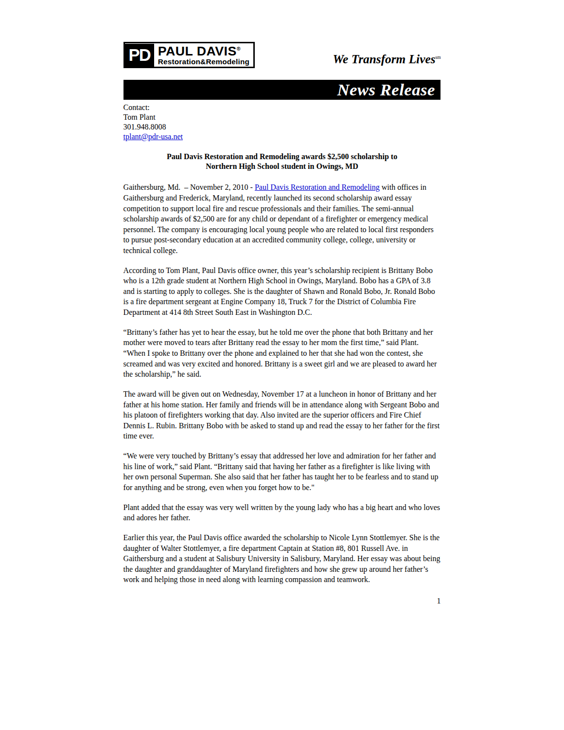PD
PAUL DAVIS® Restoration&Remodeling
We Transform Livessm
News Release
Contact:
Tom Plant
301.948.8008
tplant@pdr-usa.net
Paul Davis Restoration and Remodeling awards $2,500 scholarship to
Northern High School student in Owings, MD
Gaithersburg, Md. – November 2, 2010 - Paul Davis Restoration and Remodeling with offices in Gaithersburg and Frederick, Maryland, recently launched its second scholarship award essay competition to support local fire and rescue professionals and their families. The semi-annual scholarship awards of $2,500 are for any child or dependant of a firefighter or emergency medical personnel. The company is encouraging local young people who are related to local first responders to pursue post-secondary education at an accredited community college, college, university or technical college.
According to Tom Plant, Paul Davis office owner, this year’s scholarship recipient is Brittany Bobo who is a 12th grade student at Northern High School in Owings, Maryland. Bobo has a GPA of 3.8 and is starting to apply to colleges. She is the daughter of Shawn and Ronald Bobo, Jr. Ronald Bobo is a fire department sergeant at Engine Company 18, Truck 7 for the District of Columbia Fire Department at 414 8th Street South East in Washington D.C.
“Brittany’s father has yet to hear the essay, but he told me over the phone that both Brittany and her mother were moved to tears after Brittany read the essay to her mom the first time,” said Plant. “When I spoke to Brittany over the phone and explained to her that she had won the contest, she screamed and was very excited and honored. Brittany is a sweet girl and we are pleased to award her the scholarship,” he said.
The award will be given out on Wednesday, November 17 at a luncheon in honor of Brittany and her father at his home station. Her family and friends will be in attendance along with Sergeant Bobo and his platoon of firefighters working that day. Also invited are the superior officers and Fire Chief Dennis L. Rubin. Brittany Bobo with be asked to stand up and read the essay to her father for the first time ever.
“We were very touched by Brittany’s essay that addressed her love and admiration for her father and his line of work,” said Plant. “Brittany said that having her father as a firefighter is like living with her own personal Superman. She also said that her father has taught her to be fearless and to stand up for anything and be strong, even when you forget how to be."
Plant added that the essay was very well written by the young lady who has a big heart and who loves and adores her father.
Earlier this year, the Paul Davis office awarded the scholarship to Nicole Lynn Stottlemyer. She is the daughter of Walter Stottlemyer, a fire department Captain at Station #8, 801 Russell Ave. in Gaithersburg and a student at Salisbury University in Salisbury, Maryland. Her essay was about being the daughter and granddaughter of Maryland firefighters and how she grew up around her father’s work and helping those in need along with learning compassion and teamwork.
1